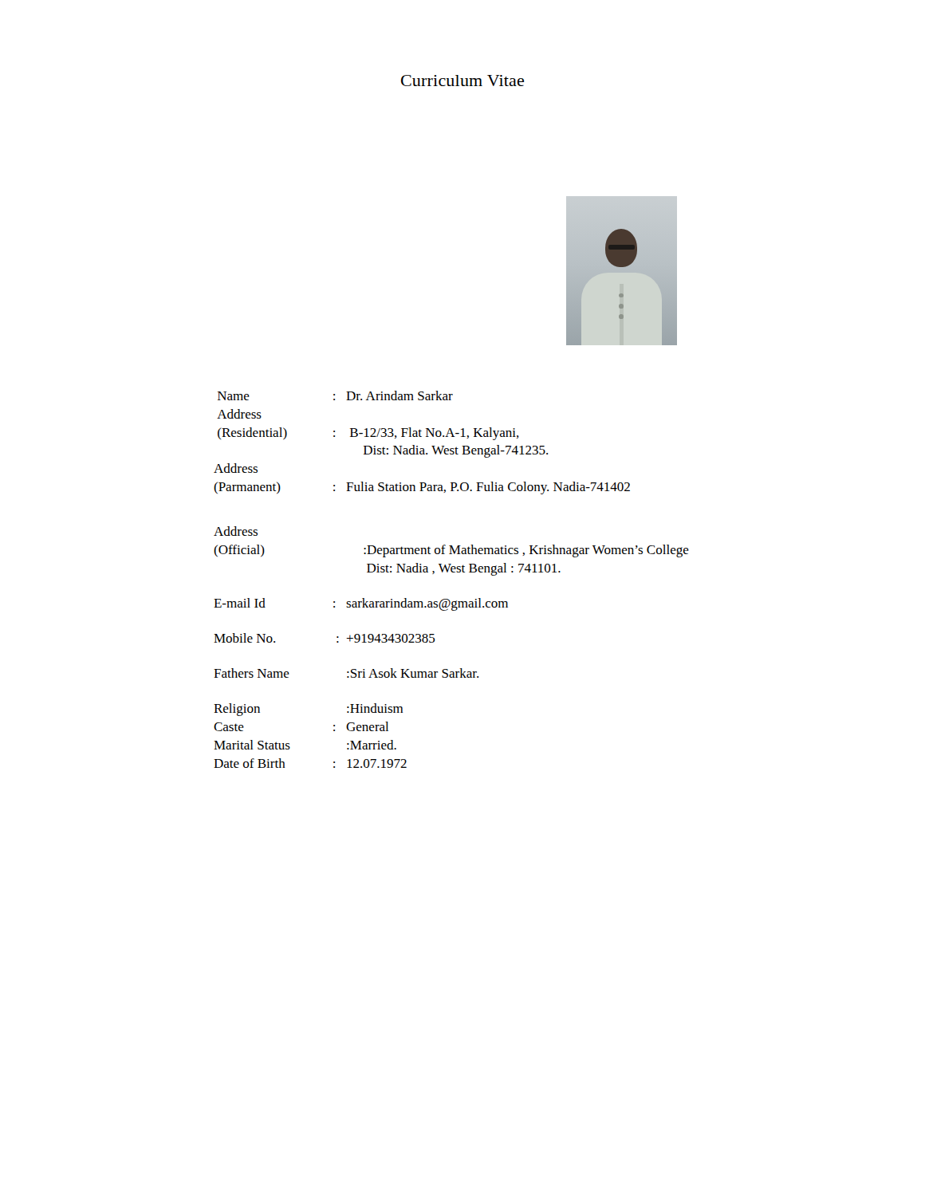Curriculum Vitae
| Name | : | Dr. Arindam Sarkar |
| Address | | |
| (Residential) | : | B-12/33, Flat No.A-1, Kalyani, |
| | | Dist: Nadia. West Bengal-741235. |
| Address | | |
| (Parmanent) | : | Fulia Station Para, P.O. Fulia Colony. Nadia-741402 |
| Address | | |
| (Official) | | :Department of Mathematics , Krishnagar Women’s College |
| | | Dist: Nadia , West Bengal : 741101. |
| E-mail Id | : | sarkararindam.as@gmail.com |
| Mobile No. | : | +919434302385 |
| Fathers Name | | :Sri Asok Kumar Sarkar. |
| Religion | | :Hinduism |
| Caste | : | General |
| Marital Status | | :Married. |
| Date of Birth | : | 12.07.1972 |